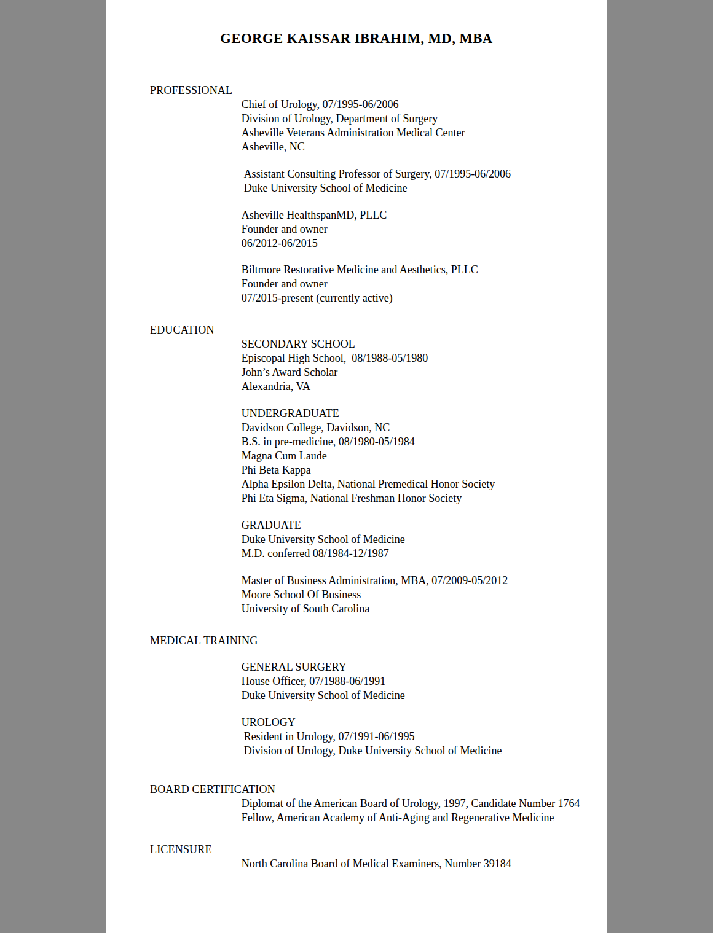GEORGE KAISSAR IBRAHIM, MD, MBA
PROFESSIONAL
Chief of Urology, 07/1995-06/2006
Division of Urology, Department of Surgery
Asheville Veterans Administration Medical Center
Asheville, NC
Assistant Consulting Professor of Surgery, 07/1995-06/2006
Duke University School of Medicine
Asheville HealthspanMD, PLLC
Founder and owner
06/2012-06/2015
Biltmore Restorative Medicine and Aesthetics, PLLC
Founder and owner
07/2015-present (currently active)
EDUCATION
SECONDARY SCHOOL
Episcopal High School, 08/1988-05/1980
John’s Award Scholar
Alexandria, VA
UNDERGRADUATE
Davidson College, Davidson, NC
B.S. in pre-medicine, 08/1980-05/1984
Magna Cum Laude
Phi Beta Kappa
Alpha Epsilon Delta, National Premedical Honor Society
Phi Eta Sigma, National Freshman Honor Society
GRADUATE
Duke University School of Medicine
M.D. conferred 08/1984-12/1987
Master of Business Administration, MBA, 07/2009-05/2012
Moore School Of Business
University of South Carolina
MEDICAL TRAINING
GENERAL SURGERY
House Officer, 07/1988-06/1991
Duke University School of Medicine
UROLOGY
Resident in Urology, 07/1991-06/1995
Division of Urology, Duke University School of Medicine
BOARD CERTIFICATION
Diplomat of the American Board of Urology, 1997, Candidate Number 1764
Fellow, American Academy of Anti-Aging and Regenerative Medicine
LICENSURE
North Carolina Board of Medical Examiners, Number 39184